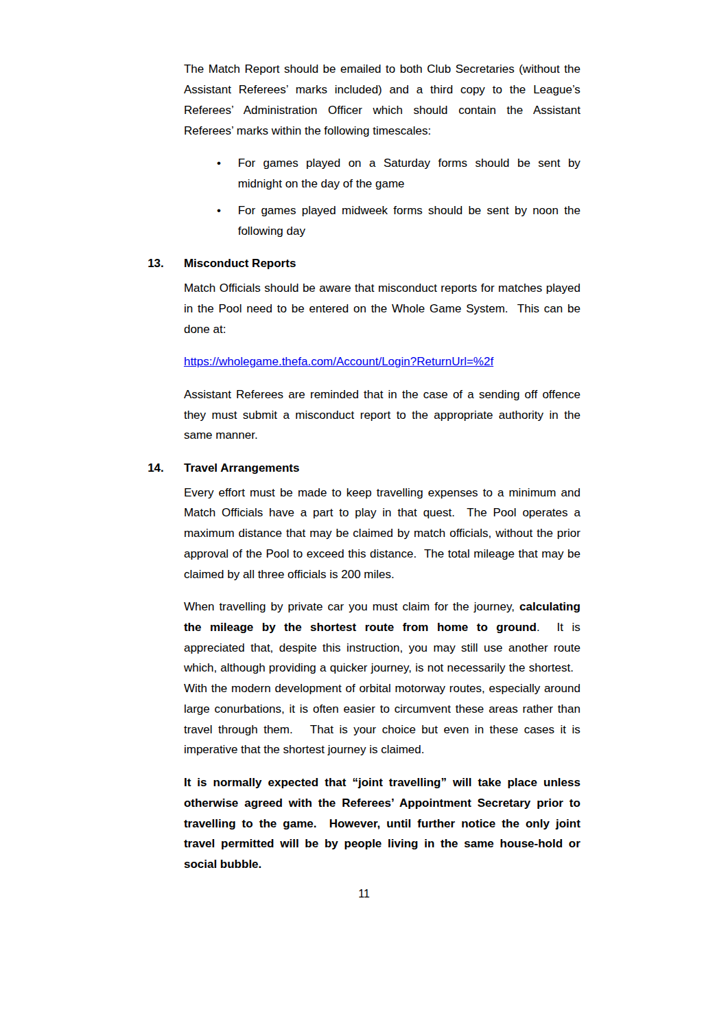The Match Report should be emailed to both Club Secretaries (without the Assistant Referees’ marks included) and a third copy to the League’s Referees’ Administration Officer which should contain the Assistant Referees’ marks within the following timescales:
For games played on a Saturday forms should be sent by midnight on the day of the game
For games played midweek forms should be sent by noon the following day
13.
Misconduct Reports
Match Officials should be aware that misconduct reports for matches played in the Pool need to be entered on the Whole Game System. This can be done at:
https://wholegame.thefa.com/Account/Login?ReturnUrl=%2f
Assistant Referees are reminded that in the case of a sending off offence they must submit a misconduct report to the appropriate authority in the same manner.
14.
Travel Arrangements
Every effort must be made to keep travelling expenses to a minimum and Match Officials have a part to play in that quest. The Pool operates a maximum distance that may be claimed by match officials, without the prior approval of the Pool to exceed this distance. The total mileage that may be claimed by all three officials is 200 miles.
When travelling by private car you must claim for the journey, calculating the mileage by the shortest route from home to ground. It is appreciated that, despite this instruction, you may still use another route which, although providing a quicker journey, is not necessarily the shortest. With the modern development of orbital motorway routes, especially around large conurbations, it is often easier to circumvent these areas rather than travel through them. That is your choice but even in these cases it is imperative that the shortest journey is claimed.
It is normally expected that “joint travelling” will take place unless otherwise agreed with the Referees’ Appointment Secretary prior to travelling to the game. However, until further notice the only joint travel permitted will be by people living in the same house-hold or social bubble.
11